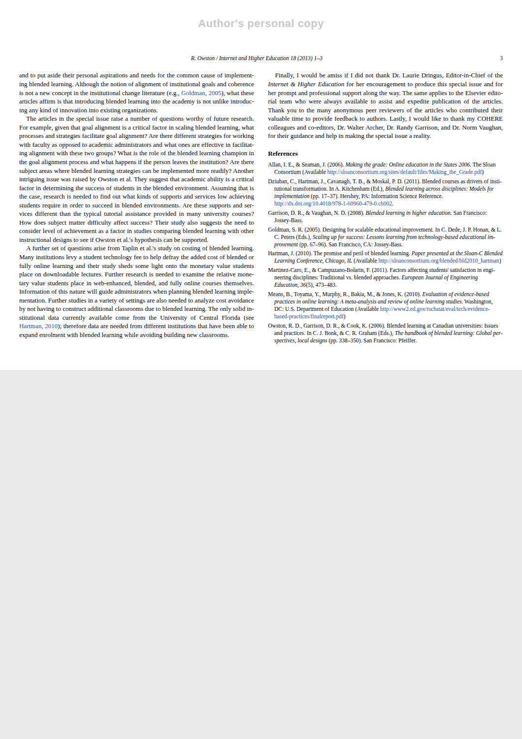Author's personal copy
R. Owston / Internet and Higher Education 18 (2013) 1–3 3
and to put aside their personal aspirations and needs for the common cause of implementing blended learning. Although the notion of alignment of institutional goals and coherence is not a new concept in the institutional change literature (e.g., Goldman, 2005), what these articles affirm is that introducing blended learning into the academy is not unlike introducing any kind of innovation into existing organizations.
The articles in the special issue raise a number of questions worthy of future research. For example, given that goal alignment is a critical factor in scaling blended learning, what processes and strategies facilitate goal alignment? Are there different strategies for working with faculty as opposed to academic administrators and what ones are effective in facilitating alignment with these two groups? What is the role of the blended learning champion in the goal alignment process and what happens if the person leaves the institution? Are there subject areas where blended learning strategies can be implemented more readily? Another intriguing issue was raised by Owston et al. They suggest that academic ability is a critical factor in determining the success of students in the blended environment. Assuming that is the case, research is needed to find out what kinds of supports and services low achieving students require in order to succeed in blended environments. Are these supports and services different than the typical tutorial assistance provided in many university courses? How does subject matter difficulty affect success? Their study also suggests the need to consider level of achievement as a factor in studies comparing blended learning with other instructional designs to see if Owston et al.'s hypothesis can be supported.
A further set of questions arise from Taplin et al.'s study on costing of blended learning. Many institutions levy a student technology fee to help defray the added cost of blended or fully online learning and their study sheds some light onto the monetary value students place on downloadable lectures. Further research is needed to examine the relative monetary value students place in web-enhanced, blended, and fully online courses themselves. Information of this nature will guide administrators when planning blended learning implementation. Further studies in a variety of settings are also needed to analyze cost avoidance by not having to construct additional classrooms due to blended learning. The only solid institutional data currently available come from the University of Central Florida (see Hartman, 2010); therefore data are needed from different institutions that have been able to expand enrolment with blended learning while avoiding building new classrooms.
Finally, I would be amiss if I did not thank Dr. Laurie Dringus, Editor-in-Chief of the Internet & Higher Education for her encouragement to produce this special issue and for her prompt and professional support along the way. The same applies to the Elsevier editorial team who were always available to assist and expedite publication of the articles. Thank you to the many anonymous peer reviewers of the articles who contributed their valuable time to provide feedback to authors. Lastly, I would like to thank my COHERE colleagues and co-editors, Dr. Walter Archer, Dr. Randy Garrison, and Dr. Norm Vaughan, for their guidance and help in making the special issue a reality.
References
Allan, I. E., & Seaman, J. (2006). Making the grade: Online education in the States 2006. The Sloan Consortium (Available http://sloanconsortium.org/sites/default/files/Making_the_Grade.pdf)
Dziuban, C., Hartman, J., Cavanagh, T. B., & Moskal, P. D. (2011). Blended courses as drivers of institutional transformation. In A. Kitchenham (Ed.), Blended learning across disciplines: Models for implementation (pp. 17–37). Hershey, PA: Information Science Reference. http://dx.doi.org/10.4018/978-1-60960-479-0.ch002.
Garrison, D. R., & Vaughan, N. D. (2008). Blended learning in higher education. San Francisco: Jossey-Bass.
Goldman, S. R. (2005). Designing for scalable educational improvement. In C. Dede, J. P. Honan, & L. C. Peters (Eds.), Scaling up for success: Lessons learning from technology-based educational improvement (pp. 67–96). San Francisco, CA: Jossey-Bass.
Hartman, J. (2010). The promise and peril of blended learning. Paper presented at the Sloan-C Blended Learning Conference, Chicago, IL (Available http://sloanconsortium.org/blended/bld2010_hartman)
Martinez-Caro, E., & Campuzano-Bolarin, F. (2011). Factors affecting students' satisfaction in engineering disciplines: Traditional vs. blended approaches. European Journal of Engineering Education, 36(5), 473–483.
Means, B., Toyama, Y., Murphy, R., Bakia, M., & Jones, K. (2010). Evaluation of evidence-based practices in online learning: A meta-analysis and review of online learning studies. Washington, DC: U.S. Department of Education (Available http://www2.ed.gov/rschstat/eval/tech/evidence-based-practices/finalreport.pdf)
Owston, R. D., Garrison, D. R., & Cook, K. (2006). Blended learning at Canadian universities: Issues and practices. In C. J. Bonk, & C. R. Graham (Eds.), The handbook of blended learning: Global perspectives, local designs (pp. 338–350). San Francisco: Pfeiffer.